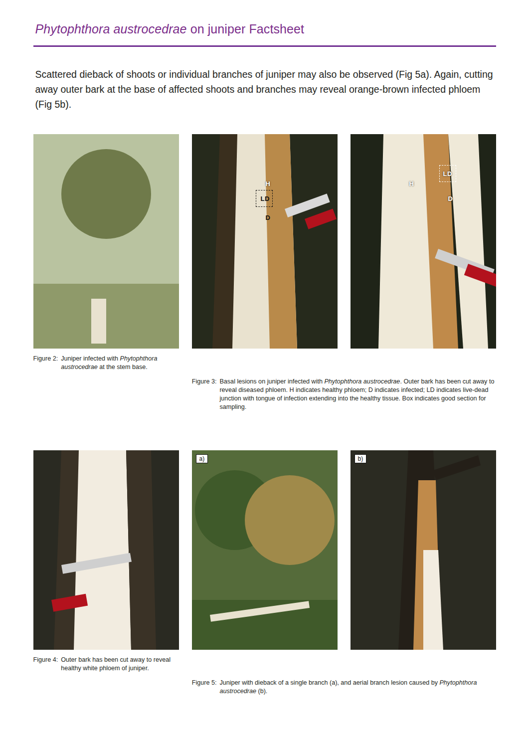Phytophthora austrocedrae on juniper Factsheet
Scattered dieback of shoots or individual branches of juniper may also be observed (Fig 5a). Again, cutting away outer bark at the base of affected shoots and branches may reveal orange-brown infected phloem (Fig 5b).
Figure 2: Juniper infected with Phytophthora austrocedrae at the stem base.
H LD D
H LD D
Figure 3: Basal lesions on juniper infected with Phytophthora austrocedrae. Outer bark has been cut away to reveal diseased phloem. H indicates healthy phloem; D indicates infected; LD indicates live-dead junction with tongue of infection extending into the healthy tissue. Box indicates good section for sampling.
Figure 4: Outer bark has been cut away to reveal healthy white phloem of juniper.
a)
b)
Figure 5: Juniper with dieback of a single branch (a), and aerial branch lesion caused by Phytophthora austrocedrae (b).